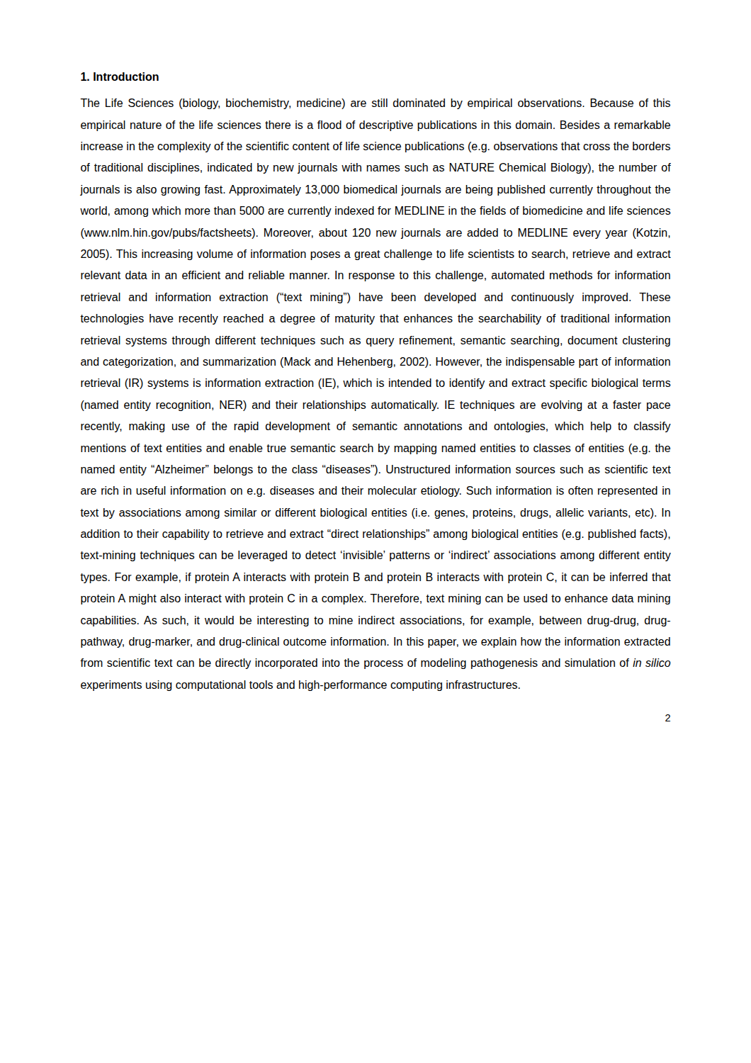1. Introduction
The Life Sciences (biology, biochemistry, medicine) are still dominated by empirical observations. Because of this empirical nature of the life sciences there is a flood of descriptive publications in this domain. Besides a remarkable increase in the complexity of the scientific content of life science publications (e.g. observations that cross the borders of traditional disciplines, indicated by new journals with names such as NATURE Chemical Biology), the number of journals is also growing fast. Approximately 13,000 biomedical journals are being published currently throughout the world, among which more than 5000 are currently indexed for MEDLINE in the fields of biomedicine and life sciences (www.nlm.hin.gov/pubs/factsheets). Moreover, about 120 new journals are added to MEDLINE every year (Kotzin, 2005). This increasing volume of information poses a great challenge to life scientists to search, retrieve and extract relevant data in an efficient and reliable manner. In response to this challenge, automated methods for information retrieval and information extraction (“text mining”) have been developed and continuously improved. These technologies have recently reached a degree of maturity that enhances the searchability of traditional information retrieval systems through different techniques such as query refinement, semantic searching, document clustering and categorization, and summarization (Mack and Hehenberg, 2002). However, the indispensable part of information retrieval (IR) systems is information extraction (IE), which is intended to identify and extract specific biological terms (named entity recognition, NER) and their relationships automatically. IE techniques are evolving at a faster pace recently, making use of the rapid development of semantic annotations and ontologies, which help to classify mentions of text entities and enable true semantic search by mapping named entities to classes of entities (e.g. the named entity “Alzheimer” belongs to the class “diseases”). Unstructured information sources such as scientific text are rich in useful information on e.g. diseases and their molecular etiology. Such information is often represented in text by associations among similar or different biological entities (i.e. genes, proteins, drugs, allelic variants, etc). In addition to their capability to retrieve and extract “direct relationships” among biological entities (e.g. published facts), text-mining techniques can be leveraged to detect ‘invisible’ patterns or ‘indirect’ associations among different entity types. For example, if protein A interacts with protein B and protein B interacts with protein C, it can be inferred that protein A might also interact with protein C in a complex. Therefore, text mining can be used to enhance data mining capabilities. As such, it would be interesting to mine indirect associations, for example, between drug-drug, drug-pathway, drug-marker, and drug-clinical outcome information. In this paper, we explain how the information extracted from scientific text can be directly incorporated into the process of modeling pathogenesis and simulation of in silico experiments using computational tools and high-performance computing infrastructures.
2